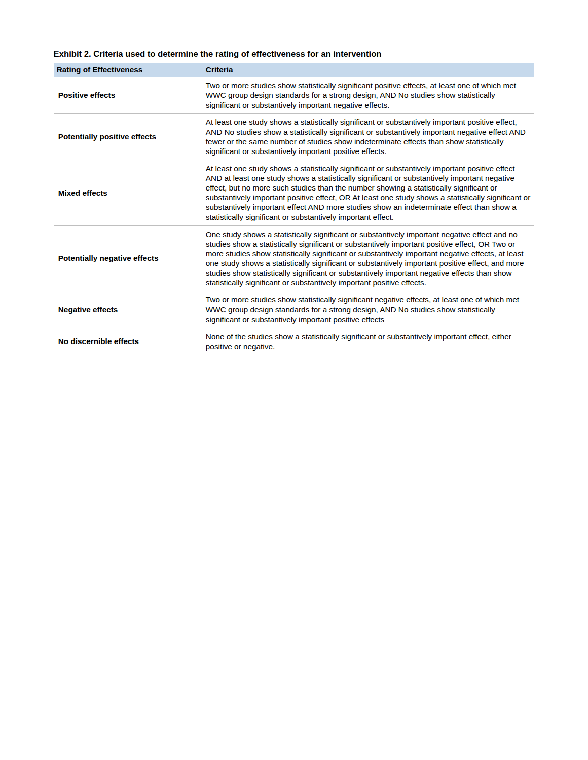Exhibit 2. Criteria used to determine the rating of effectiveness for an intervention
| Rating of Effectiveness | Criteria |
| --- | --- |
| Positive effects | Two or more studies show statistically significant positive effects, at least one of which met WWC group design standards for a strong design, AND No studies show statistically significant or substantively important negative effects. |
| Potentially positive effects | At least one study shows a statistically significant or substantively important positive effect, AND No studies show a statistically significant or substantively important negative effect AND fewer or the same number of studies show indeterminate effects than show statistically significant or substantively important positive effects. |
| Mixed effects | At least one study shows a statistically significant or substantively important positive effect AND at least one study shows a statistically significant or substantively important negative effect, but no more such studies than the number showing a statistically significant or substantively important positive effect, OR At least one study shows a statistically significant or substantively important effect AND more studies show an indeterminate effect than show a statistically significant or substantively important effect. |
| Potentially negative effects | One study shows a statistically significant or substantively important negative effect and no studies show a statistically significant or substantively important positive effect, OR Two or more studies show statistically significant or substantively important negative effects, at least one study shows a statistically significant or substantively important positive effect, and more studies show statistically significant or substantively important negative effects than show statistically significant or substantively important positive effects. |
| Negative effects | Two or more studies show statistically significant negative effects, at least one of which met WWC group design standards for a strong design, AND No studies show statistically significant or substantively important positive effects |
| No discernible effects | None of the studies show a statistically significant or substantively important effect, either positive or negative. |